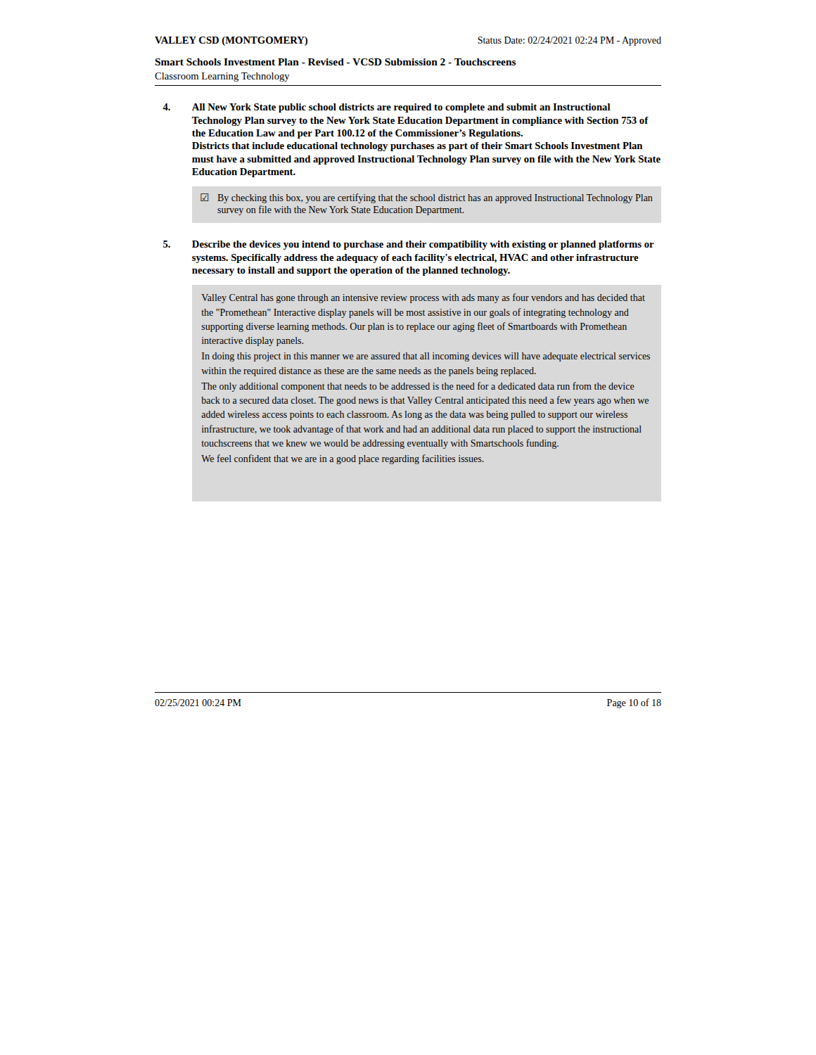VALLEY CSD (MONTGOMERY) Status Date: 02/24/2021 02:24 PM - Approved
Smart Schools Investment Plan - Revised - VCSD Submission 2 - Touchscreens
Classroom Learning Technology
4. All New York State public school districts are required to complete and submit an Instructional Technology Plan survey to the New York State Education Department in compliance with Section 753 of the Education Law and per Part 100.12 of the Commissioner’s Regulations.
Districts that include educational technology purchases as part of their Smart Schools Investment Plan must have a submitted and approved Instructional Technology Plan survey on file with the New York State Education Department.
☑ By checking this box, you are certifying that the school district has an approved Instructional Technology Plan survey on file with the New York State Education Department.
5. Describe the devices you intend to purchase and their compatibility with existing or planned platforms or systems. Specifically address the adequacy of each facility's electrical, HVAC and other infrastructure necessary to install and support the operation of the planned technology.
Valley Central has gone through an intensive review process with ads many as four vendors and has decided that the "Promethean" Interactive display panels will be most assistive in our goals of integrating technology and supporting diverse learning methods. Our plan is to replace our aging fleet of Smartboards with Promethean interactive display panels.
In doing this project in this manner we are assured that all incoming devices will have adequate electrical services within the required distance as these are the same needs as the panels being replaced.
The only additional component that needs to be addressed is the need for a dedicated data run from the device back to a secured data closet. The good news is that Valley Central anticipated this need a few years ago when we added wireless access points to each classroom. As long as the data was being pulled to support our wireless infrastructure, we took advantage of that work and had an additional data run placed to support the instructional touchscreens that we knew we would be addressing eventually with Smartschools funding.
We feel confident that we are in a good place regarding facilities issues.
02/25/2021 00:24 PM Page 10 of 18